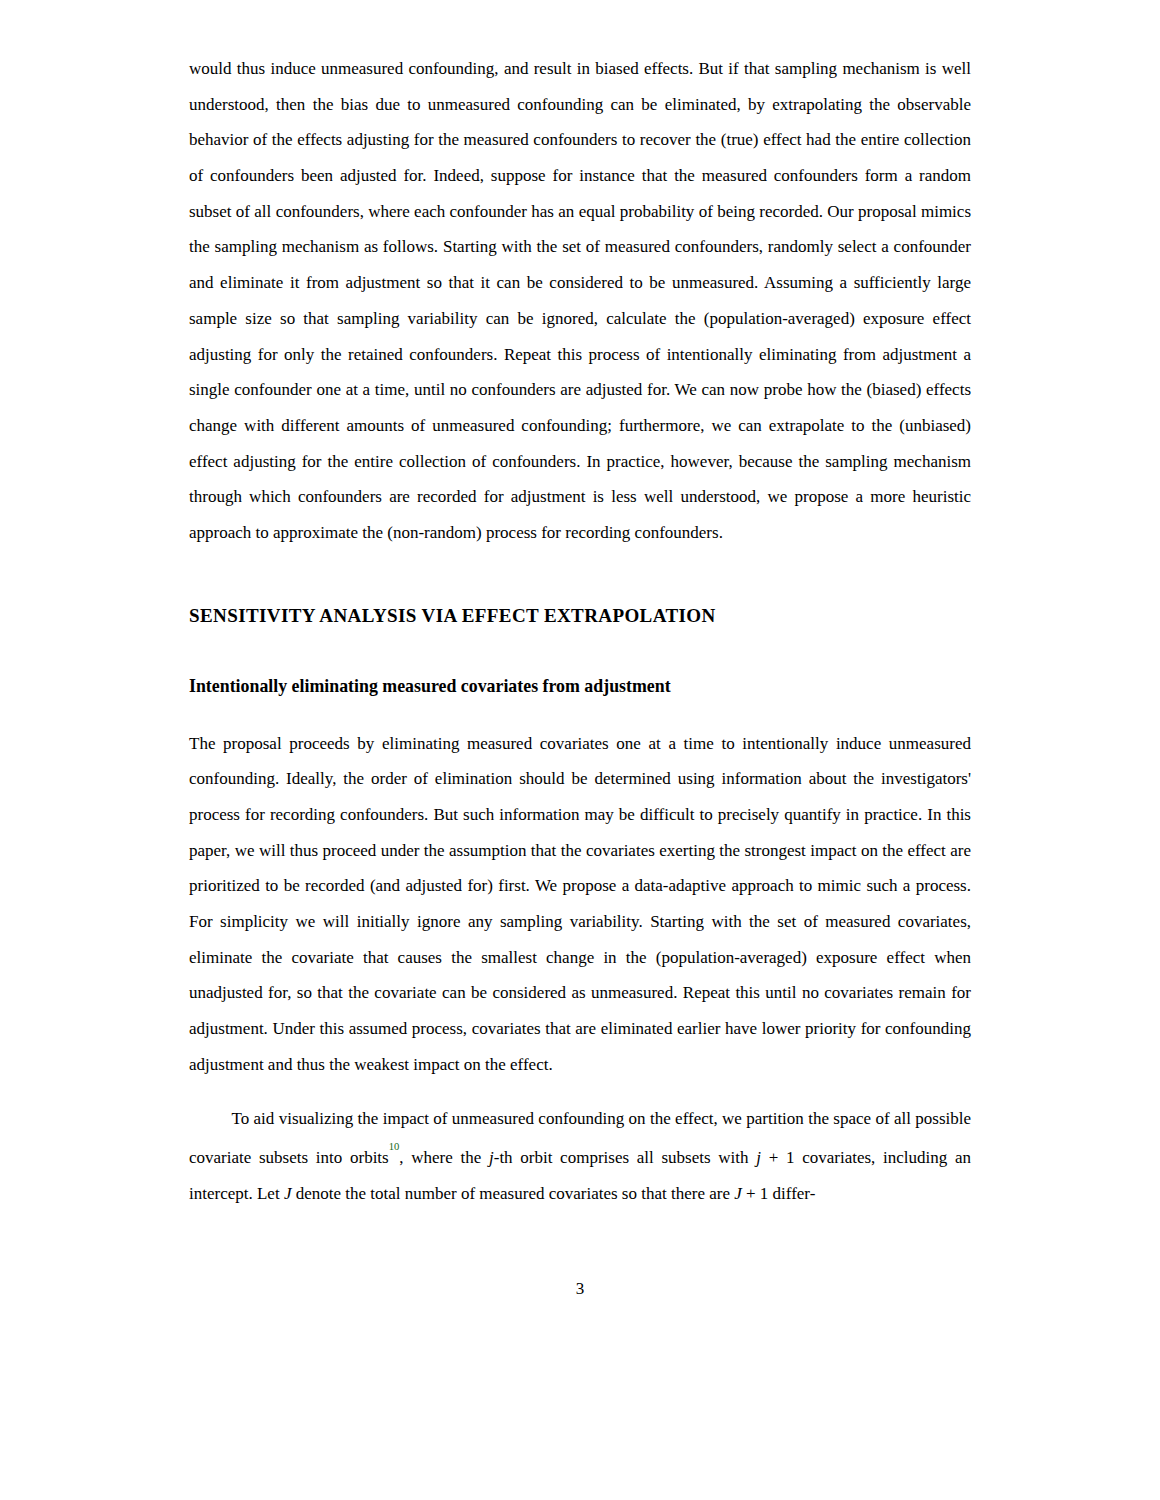would thus induce unmeasured confounding, and result in biased effects. But if that sampling mechanism is well understood, then the bias due to unmeasured confounding can be eliminated, by extrapolating the observable behavior of the effects adjusting for the measured confounders to recover the (true) effect had the entire collection of confounders been adjusted for. Indeed, suppose for instance that the measured confounders form a random subset of all confounders, where each confounder has an equal probability of being recorded. Our proposal mimics the sampling mechanism as follows. Starting with the set of measured confounders, randomly select a confounder and eliminate it from adjustment so that it can be considered to be unmeasured. Assuming a sufficiently large sample size so that sampling variability can be ignored, calculate the (population-averaged) exposure effect adjusting for only the retained confounders. Repeat this process of intentionally eliminating from adjustment a single confounder one at a time, until no confounders are adjusted for. We can now probe how the (biased) effects change with different amounts of unmeasured confounding; furthermore, we can extrapolate to the (unbiased) effect adjusting for the entire collection of confounders. In practice, however, because the sampling mechanism through which confounders are recorded for adjustment is less well understood, we propose a more heuristic approach to approximate the (non-random) process for recording confounders.
SENSITIVITY ANALYSIS VIA EFFECT EXTRAPOLATION
Intentionally eliminating measured covariates from adjustment
The proposal proceeds by eliminating measured covariates one at a time to intentionally induce unmeasured confounding. Ideally, the order of elimination should be determined using information about the investigators' process for recording confounders. But such information may be difficult to precisely quantify in practice. In this paper, we will thus proceed under the assumption that the covariates exerting the strongest impact on the effect are prioritized to be recorded (and adjusted for) first. We propose a data-adaptive approach to mimic such a process. For simplicity we will initially ignore any sampling variability. Starting with the set of measured covariates, eliminate the covariate that causes the smallest change in the (population-averaged) exposure effect when unadjusted for, so that the covariate can be considered as unmeasured. Repeat this until no covariates remain for adjustment. Under this assumed process, covariates that are eliminated earlier have lower priority for confounding adjustment and thus the weakest impact on the effect.
To aid visualizing the impact of unmeasured confounding on the effect, we partition the space of all possible covariate subsets into orbits10, where the j-th orbit comprises all subsets with j + 1 covariates, including an intercept. Let J denote the total number of measured covariates so that there are J + 1 differ-
3